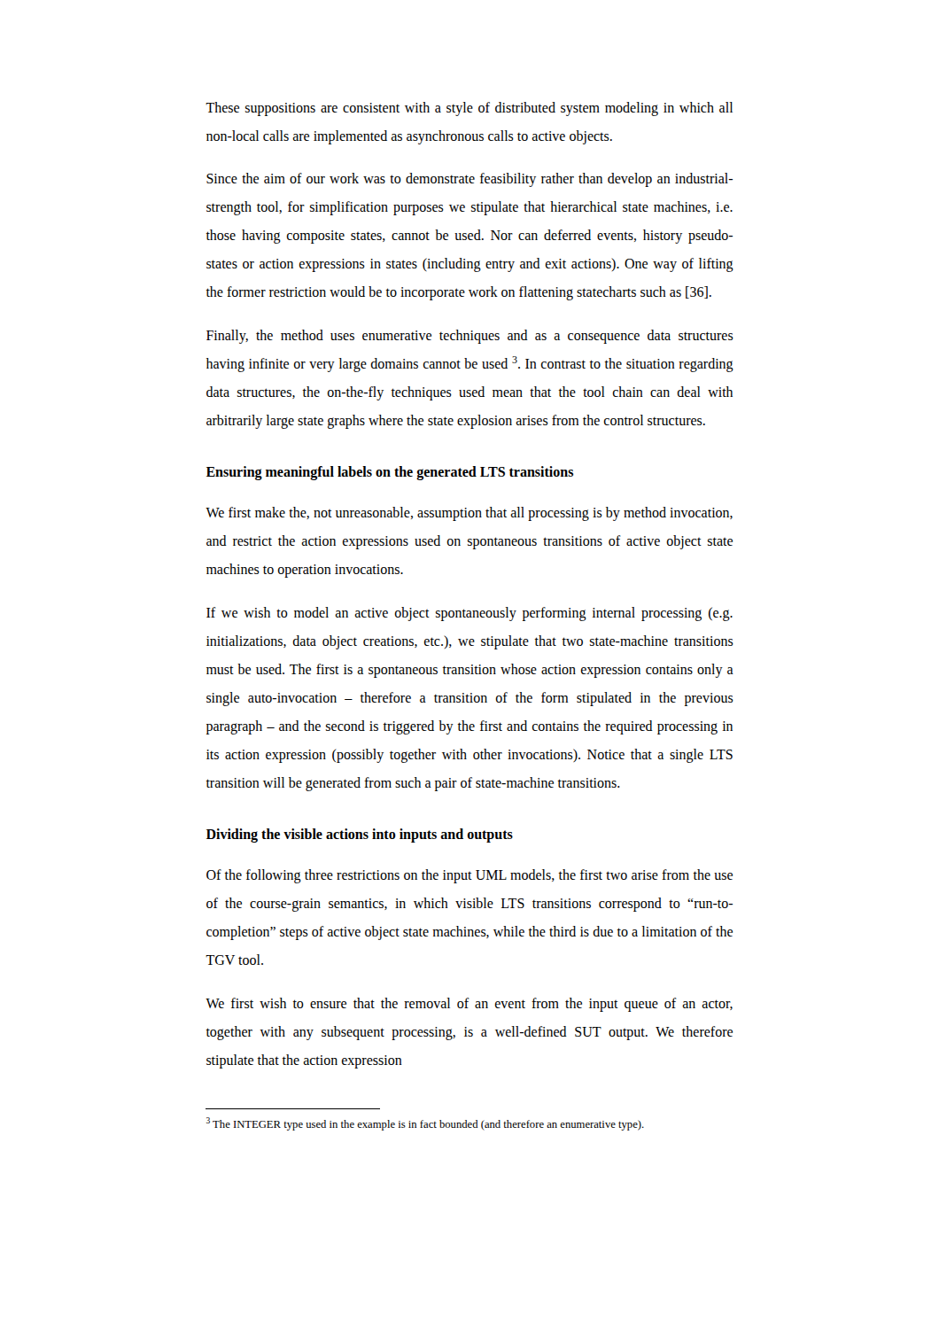These suppositions are consistent with a style of distributed system modeling in which all non-local calls are implemented as asynchronous calls to active objects.
Since the aim of our work was to demonstrate feasibility rather than develop an industrial-strength tool, for simplification purposes we stipulate that hierarchical state machines, i.e. those having composite states, cannot be used. Nor can deferred events, history pseudo-states or action expressions in states (including entry and exit actions). One way of lifting the former restriction would be to incorporate work on flattening statecharts such as [36].
Finally, the method uses enumerative techniques and as a consequence data structures having infinite or very large domains cannot be used 3. In contrast to the situation regarding data structures, the on-the-fly techniques used mean that the tool chain can deal with arbitrarily large state graphs where the state explosion arises from the control structures.
Ensuring meaningful labels on the generated LTS transitions
We first make the, not unreasonable, assumption that all processing is by method invocation, and restrict the action expressions used on spontaneous transitions of active object state machines to operation invocations.
If we wish to model an active object spontaneously performing internal processing (e.g. initializations, data object creations, etc.), we stipulate that two state-machine transitions must be used. The first is a spontaneous transition whose action expression contains only a single auto-invocation – therefore a transition of the form stipulated in the previous paragraph – and the second is triggered by the first and contains the required processing in its action expression (possibly together with other invocations). Notice that a single LTS transition will be generated from such a pair of state-machine transitions.
Dividing the visible actions into inputs and outputs
Of the following three restrictions on the input UML models, the first two arise from the use of the course-grain semantics, in which visible LTS transitions correspond to “run-to-completion” steps of active object state machines, while the third is due to a limitation of the TGV tool.
We first wish to ensure that the removal of an event from the input queue of an actor, together with any subsequent processing, is a well-defined SUT output. We therefore stipulate that the action expression
3 The INTEGER type used in the example is in fact bounded (and therefore an enumerative type).